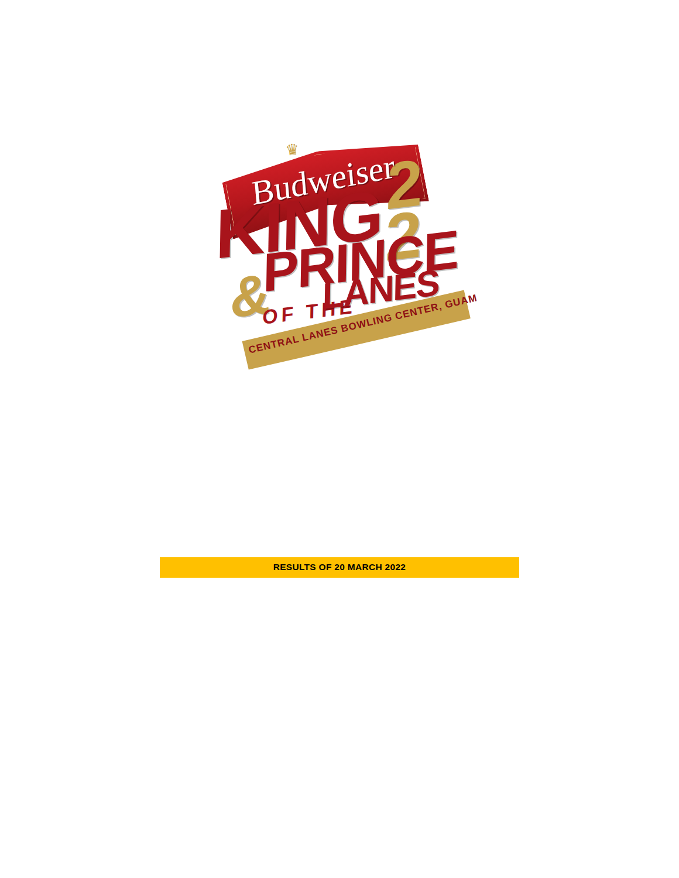♛
Budweiser
KING
2
2
&
PRINCE
OF THE
LANES
CENTRAL LANES BOWLING CENTER, GUAM
RESULTS OF 20 MARCH 2022